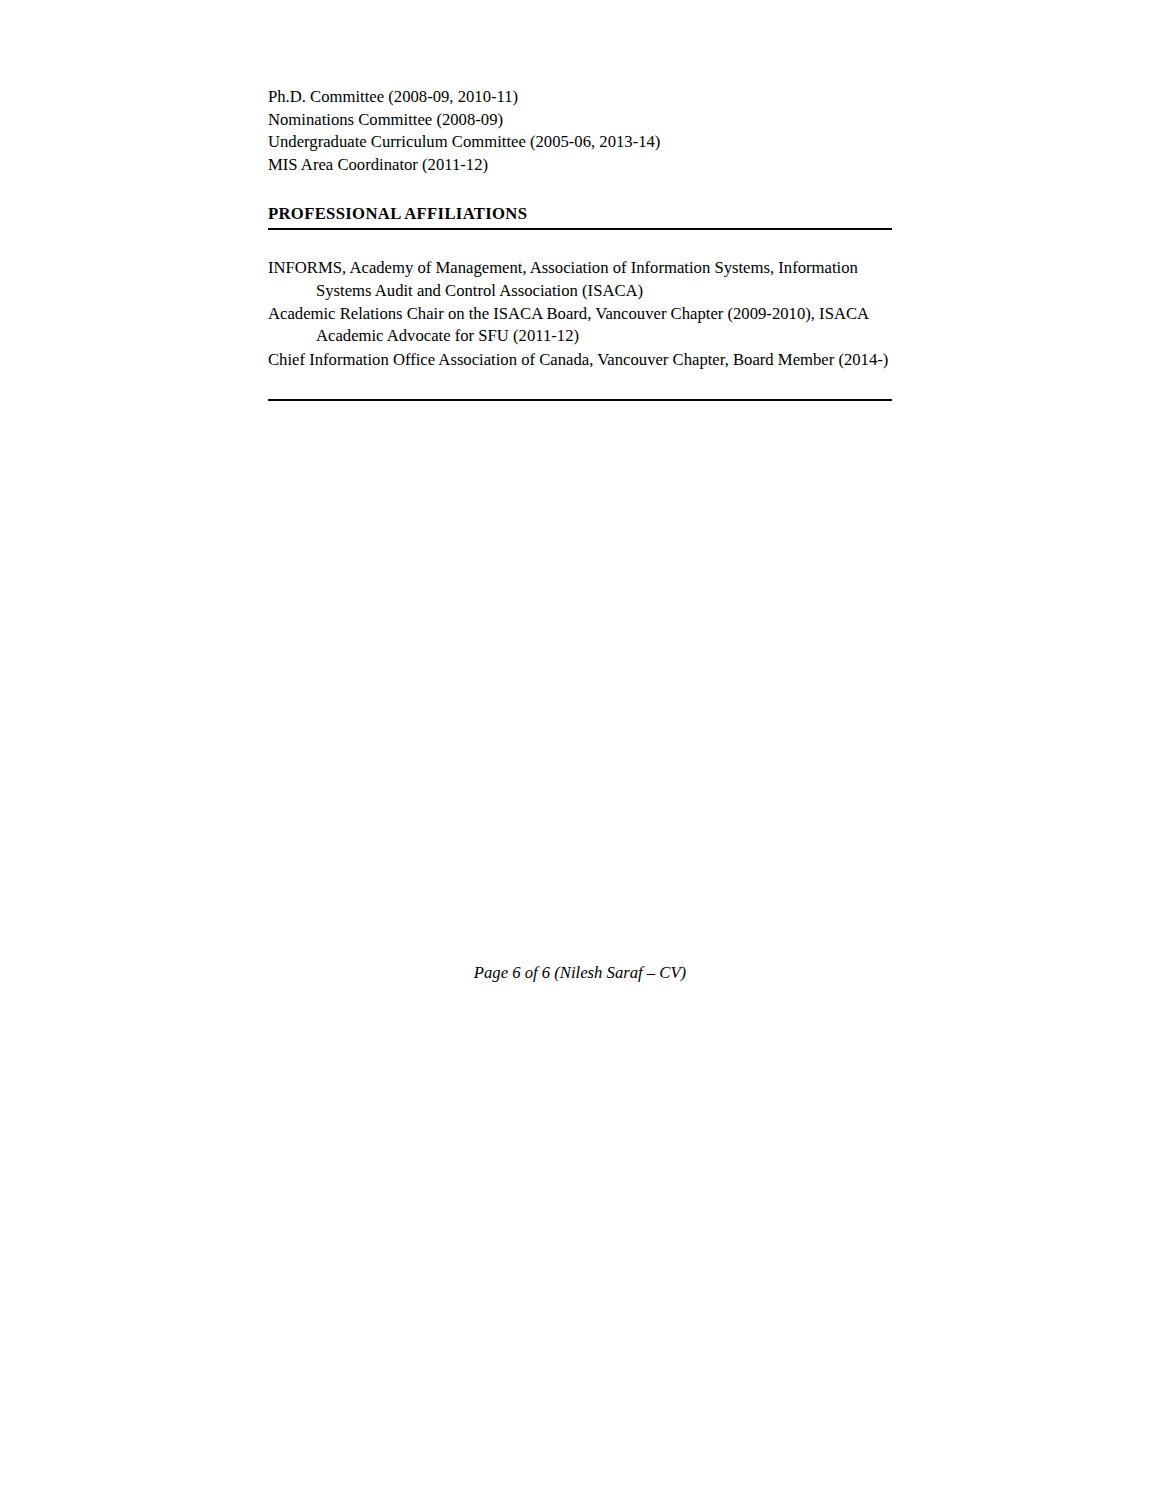Ph.D. Committee (2008-09, 2010-11)
Nominations Committee (2008-09)
Undergraduate Curriculum Committee (2005-06, 2013-14)
MIS Area Coordinator (2011-12)
PROFESSIONAL AFFILIATIONS
INFORMS, Academy of Management, Association of Information Systems, InformationSystems Audit and Control Association (ISACA)
Academic Relations Chair on the ISACA Board, Vancouver Chapter (2009-2010), ISACAAcademic Advocate for SFU (2011-12)
Chief Information Office Association of Canada, Vancouver Chapter, Board Member (2014-)
Page 6 of 6 (Nilesh Saraf – CV)